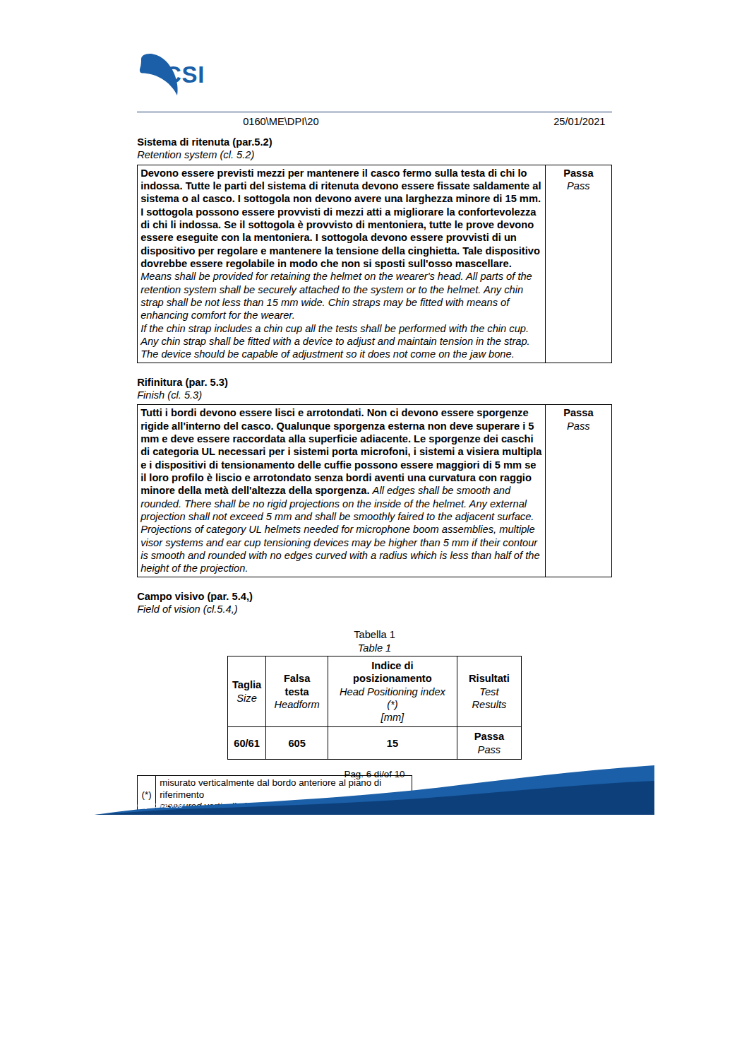CSI
0160\ME\DPI\20 25/01/2021
Sistema di ritenuta (par.5.2)
Retention system (cl. 5.2)
| Devono essere previsti mezzi per mantenere il casco fermo sulla testa di chi lo indossa. Tutte le parti del sistema di ritenuta devono essere fissate saldamente al sistema o al casco. I sottogola non devono avere una larghezza minore di 15 mm. I sottogola possono essere provvisti di mezzi atti a migliorare la confortevolezza di chi li indossa. Se il sottogola è provvisto di mentoniera, tutte le prove devono essere eseguite con la mentoniera. I sottogola devono essere provvisti di un dispositivo per regolare e mantenere la tensione della cinghietta. Tale dispositivo dovrebbe essere regolabile in modo che non si sposti sull'osso mascellare. Means shall be provided for retaining the helmet on the wearer's head. All parts of the retention system shall be securely attached to the system or to the helmet. Any chin strap shall be not less than 15 mm wide. Chin straps may be fitted with means of enhancing comfort for the wearer. If the chin strap includes a chin cup all the tests shall be performed with the chin cup. Any chin strap shall be fitted with a device to adjust and maintain tension in the strap. The device should be capable of adjustment so it does not come on the jaw bone. | Passa Pass |
Rifinitura (par. 5.3)
Finish (cl. 5.3)
| Tutti i bordi devono essere lisci e arrotondati. Non ci devono essere sporgenze rigide all'interno del casco. Qualunque sporgenza esterna non deve superare i 5 mm e deve essere raccordata alla superficie adiacente. Le sporgenze dei caschi di categoria UL necessari per i sistemi porta microfoni, i sistemi a visiera multipla e i dispositivi di tensionamento delle cuffie possono essere maggiori di 5 mm se il loro profilo è liscio e arrotondato senza bordi aventi una curvatura con raggio minore della metà dell'altezza della sporgenza. All edges shall be smooth and rounded. There shall be no rigid projections on the inside of the helmet. Any external projection shall not exceed 5 mm and shall be smoothly faired to the adjacent surface. Projections of category UL helmets needed for microphone boom assemblies, multiple visor systems and ear cup tensioning devices may be higher than 5 mm if their contour is smooth and rounded with no edges curved with a radius which is less than half of the height of the projection. | Passa Pass |
Campo visivo (par. 5.4,)
Field of vision (cl.5.4,)
Tabella 1
Table 1
| Taglia Size | Falsa testa Headform | Indice di posizionamento Head Positioning index (*) [mm] | Risultati Test Results |
| --- | --- | --- | --- |
| 60/61 | 605 | 15 | Passa Pass |
| (*) | misurato verticalmente dal bordo anteriore al piano di riferimento measured vertically from front border to reference plane |
Pag. 6 di/of 10
GQ001 REV.00